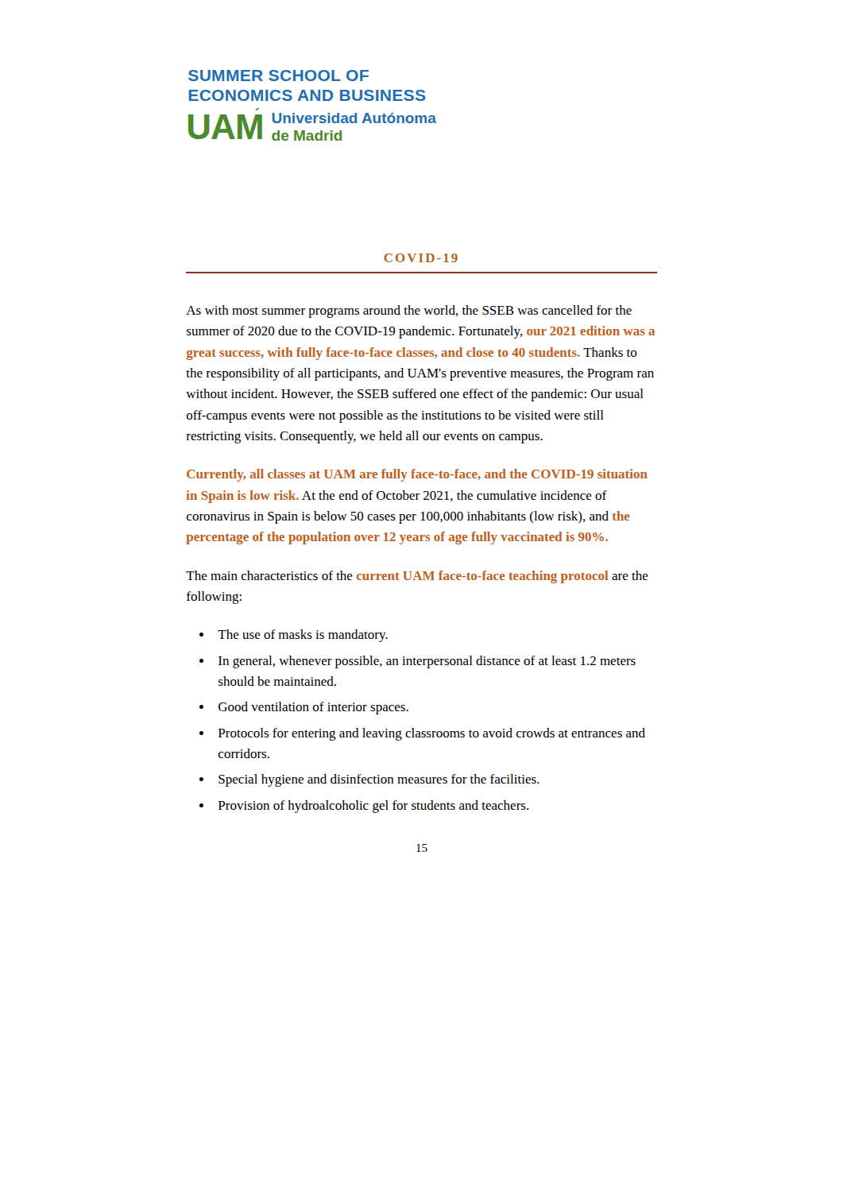Summer School of
Economics and Business
UAM´
Universidad Autónoma
de Madrid
COVID-19
As with most summer programs around the world, the SSEB was cancelled for the summer of 2020 due to the COVID-19 pandemic. Fortunately, our 2021 edition was a great success, with fully face-to-face classes, and close to 40 students. Thanks to the responsibility of all participants, and UAM's preventive measures, the Program ran without incident. However, the SSEB suffered one effect of the pandemic: Our usual off-campus events were not possible as the institutions to be visited were still restricting visits. Consequently, we held all our events on campus.
Currently, all classes at UAM are fully face-to-face, and the COVID-19 situation in Spain is low risk. At the end of October 2021, the cumulative incidence of coronavirus in Spain is below 50 cases per 100,000 inhabitants (low risk), and the percentage of the population over 12 years of age fully vaccinated is 90%.
The main characteristics of the current UAM face-to-face teaching protocol are the following:
The use of masks is mandatory.
In general, whenever possible, an interpersonal distance of at least 1.2 meters should be maintained.
Good ventilation of interior spaces.
Protocols for entering and leaving classrooms to avoid crowds at entrances and corridors.
Special hygiene and disinfection measures for the facilities.
Provision of hydroalcoholic gel for students and teachers.
15